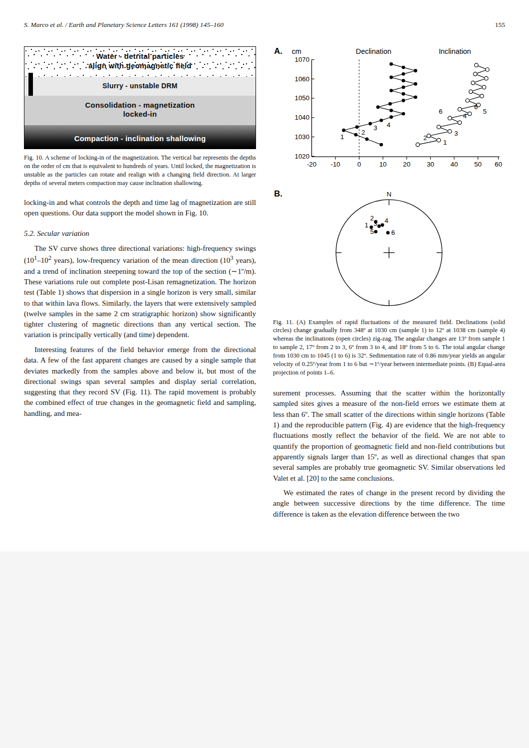S. Marco et al. / Earth and Planetary Science Letters 161 (1998) 145–160 155
Water - detrital particles
align with geomagnetic field
Slurry - unstable DRM
Consolidation - magnetization
locked-in
Compaction - inclination shallowing
Fig. 10. A scheme of locking-in of the magnetization. The vertical bar represents the depths on the order of cm that is equivalent to hundreds of years. Until locked, the magnetization is unstable as the particles can rotate and realign with a changing field direction. At larger depths of several meters compaction may cause inclination shallowing.
locking-in and what controls the depth and time lag of magnetization are still open questions. Our data support the model shown in Fig. 10.
5.2. Secular variation
The SV curve shows three directional variations: high-frequency swings (101–102 years), low-frequency variation of the mean direction (103 years), and a trend of inclination steepening toward the top of the section (∼1º/m). These variations rule out complete post-Lisan remagnetization. The horizon test (Table 1) shows that dispersion in a single horizon is very small, similar to that within lava flows. Similarly, the layers that were extensively sampled (twelve samples in the same 2 cm stratigraphic horizon) show significantly tighter clustering of magnetic directions than any vertical section. The variation is principally vertically (and time) dependent.
Interesting features of the field behavior emerge from the directional data. A few of the fast apparent changes are caused by a single sample that deviates markedly from the samples above and below it, but most of the directional swings span several samples and display serial correlation, suggesting that they record SV (Fig. 11). The rapid movement is probably the combined effect of true changes in the geomagnetic field and sampling, handling, and mea-
A. cm Declination Inclination 1070 1060 1050 1040 1030 1020 -20 -10 0 10 20 30 40 50 60 1 2 3 4 6 1 2 3 4 5 6
B. N 2 1 3 4 5 6
Fig. 11. (A) Examples of rapid fluctuations of the measured field. Declinations (solid circles) change gradually from 348º at 1030 cm (sample 1) to 12º at 1038 cm (sample 4) whereas the inclinations (open circles) zig-zag. The angular changes are 13º from sample 1 to sample 2, 17º from 2 to 3, 6º from 3 to 4, and 18º from 5 to 6. The total angular change from 1030 cm to 1045 (1 to 6) is 32º. Sedimentation rate of 0.86 mm/year yields an angular velocity of 0.25º/year from 1 to 6 but ∼1º/year between intermediate points. (B) Equal-area projection of points 1–6.
surement processes. Assuming that the scatter within the horizontally sampled sites gives a measure of the non-field errors we estimate them at less than 6º. The small scatter of the directions within single horizons (Table 1) and the reproducible pattern (Fig. 4) are evidence that the high-frequency fluctuations mostly reflect the behavior of the field. We are not able to quantify the proportion of geomagnetic field and non-field contributions but apparently signals larger than 15º, as well as directional changes that span several samples are probably true geomagnetic SV. Similar observations led Valet et al. [20] to the same conclusions.
We estimated the rates of change in the present record by dividing the angle between successive directions by the time difference. The time difference is taken as the elevation difference between the two